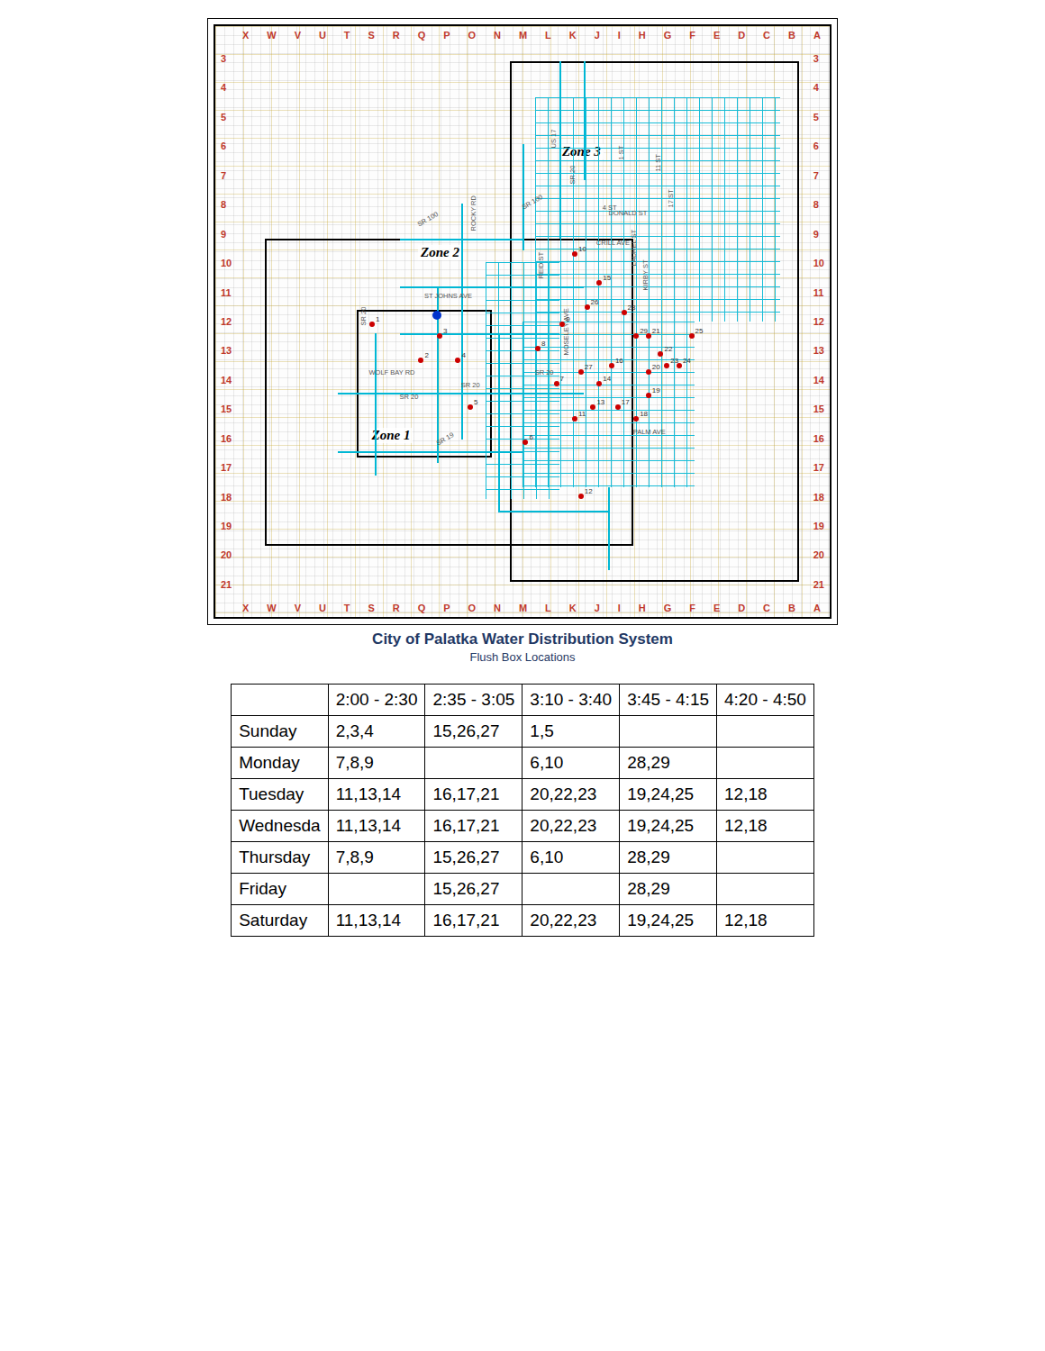XWVUTSRQPONMLKJIHGFEDCBA
XWVUTSRQPONMLKJIHGFEDCBA
3456789101112131415161718192021
3456789101112131415161718192021
Zone 3
Zone 2
Zone 1
SR 100
SR 100
ROCKY RD
ST JOHNS AVE
SR 20
WOLF BAY RD
SR 20
SR 20
SR 20
SR 19
MOSELEY AVE
REID ST
PALM AVE
US 17
SR 20
4 ST
1 ST
DONALD ST
11 ST
17 ST
CRILL AVE
LAUREL ST
KIRBY ST
1
2
3
4
5
6
7
8
9
10
11
12
13
14
15
16
17
18
19
20
21
22
23
24
25
26
27
28
29
City of Palatka Water Distribution System
Flush Box Locations
| | 2:00 - 2:30 | 2:35 - 3:05 | 3:10 - 3:40 | 3:45 - 4:15 | 4:20 - 4:50 |
| --- | --- | --- | --- | --- | --- |
| Sunday | 2,3,4 | 15,26,27 | 1,5 | | |
| Monday | 7,8,9 | | 6,10 | 28,29 | |
| Tuesday | 11,13,14 | 16,17,21 | 20,22,23 | 19,24,25 | 12,18 |
| Wednesda | 11,13,14 | 16,17,21 | 20,22,23 | 19,24,25 | 12,18 |
| Thursday | 7,8,9 | 15,26,27 | 6,10 | 28,29 | |
| Friday | | 15,26,27 | | 28,29 | |
| Saturday | 11,13,14 | 16,17,21 | 20,22,23 | 19,24,25 | 12,18 |